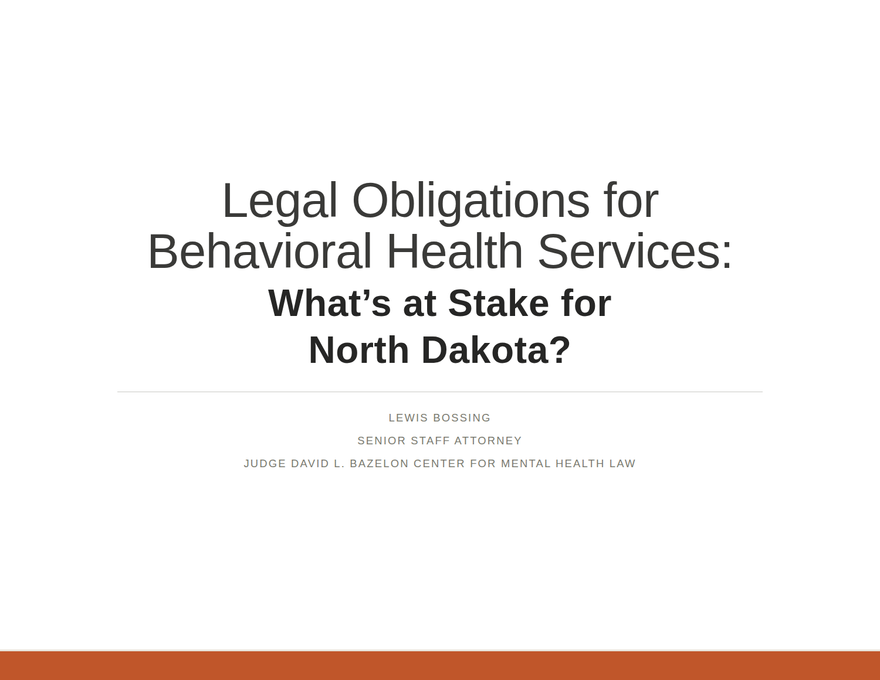Legal Obligations for Behavioral Health Services: What’s at Stake for North Dakota?
Lewis Bossing
Senior Staff Attorney
Judge David L. Bazelon Center for Mental Health Law